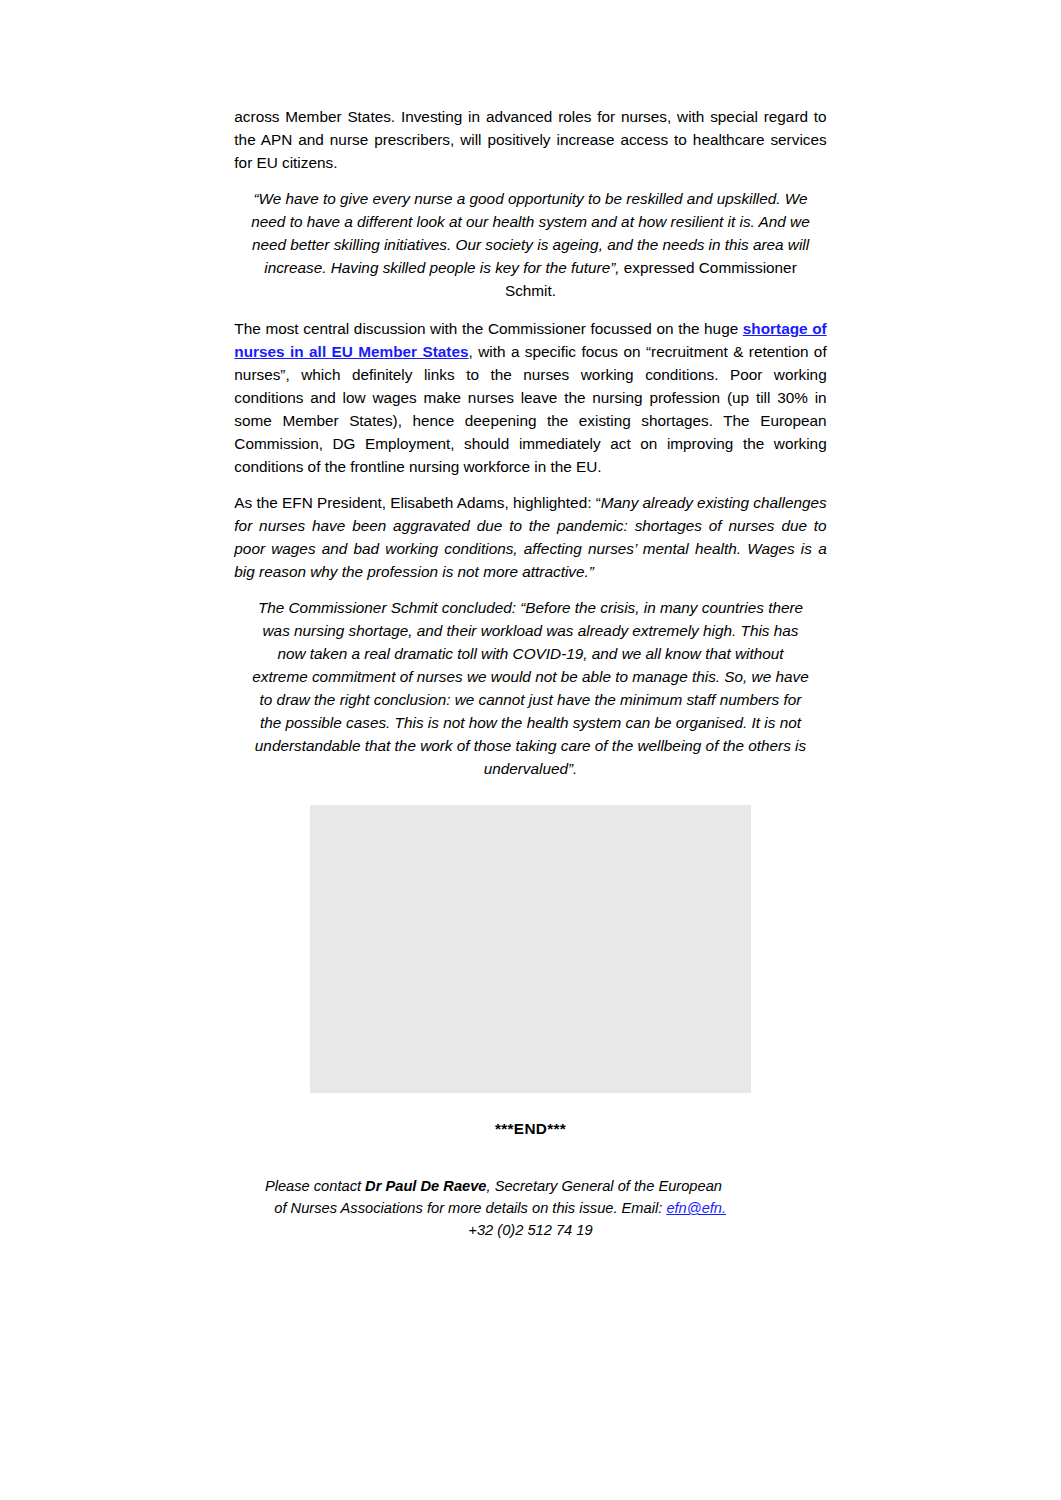across Member States. Investing in advanced roles for nurses, with special regard to the APN and nurse prescribers, will positively increase access to healthcare services for EU citizens.
“We have to give every nurse a good opportunity to be reskilled and upskilled. We need to have a different look at our health system and at how resilient it is. And we need better skilling initiatives. Our society is ageing, and the needs in this area will increase. Having skilled people is key for the future”, expressed Commissioner Schmit.
The most central discussion with the Commissioner focussed on the huge shortage of nurses in all EU Member States, with a specific focus on “recruitment & retention of nurses”, which definitely links to the nurses working conditions. Poor working conditions and low wages make nurses leave the nursing profession (up till 30% in some Member States), hence deepening the existing shortages. The European Commission, DG Employment, should immediately act on improving the working conditions of the frontline nursing workforce in the EU.
As the EFN President, Elisabeth Adams, highlighted: “Many already existing challenges for nurses have been aggravated due to the pandemic: shortages of nurses due to poor wages and bad working conditions, affecting nurses’ mental health. Wages is a big reason why the profession is not more attractive.”
The Commissioner Schmit concluded: “Before the crisis, in many countries there was nursing shortage, and their workload was already extremely high. This has now taken a real dramatic toll with COVID-19, and we all know that without extreme commitment of nurses we would not be able to manage this. So, we have to draw the right conclusion: we cannot just have the minimum staff numbers for the possible cases. This is not how the health system can be organised. It is not understandable that the work of those taking care of the wellbeing of the others is undervalued”.
***END***
Please contact Dr Paul De Raeve, Secretary General of the European Federation of Nurses Associations for more details on this issue. Email: efn@efn.be or Tel: +32 (0)2 512 74 19